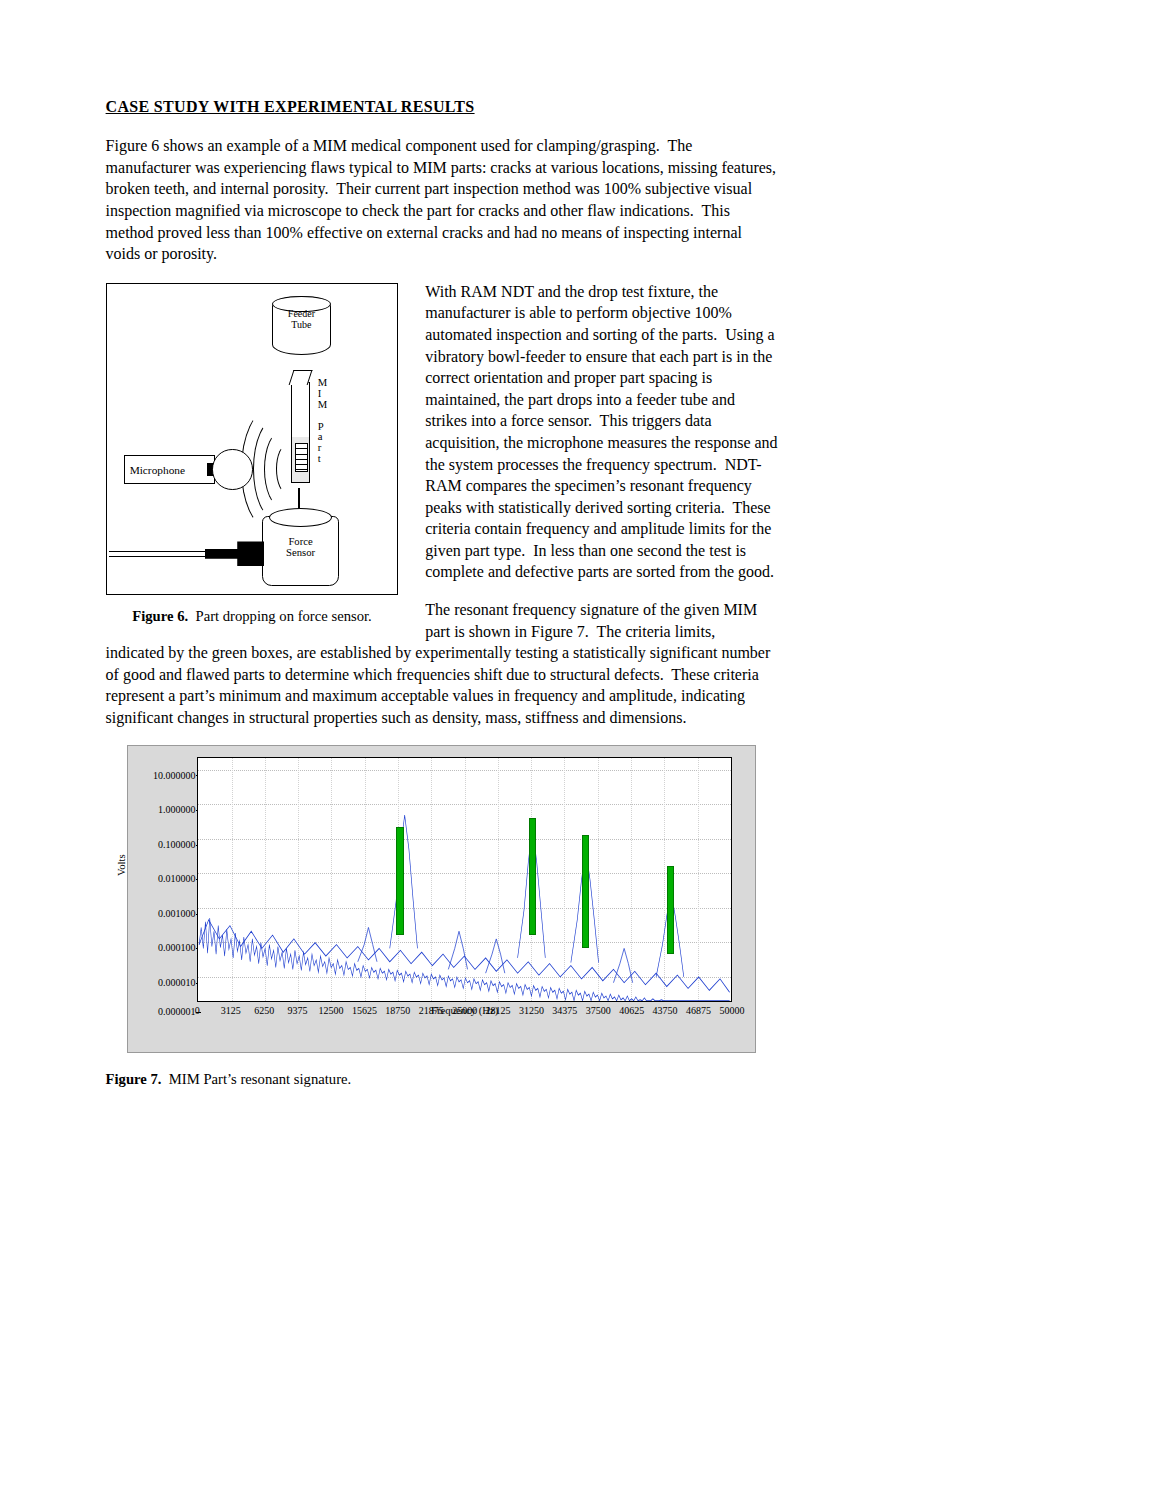Case Study with Experimental Results
Figure 6 shows an example of a MIM medical component used for clamping/grasping. The manufacturer was experiencing flaws typical to MIM parts: cracks at various locations, missing features, broken teeth, and internal porosity. Their current part inspection method was 100% subjective visual inspection magnified via microscope to check the part for cracks and other flaw indications. This method proved less than 100% effective on external cracks and had no means of inspecting internal voids or porosity.
Feeder
Tube
MIM Part
Microphone
Force
Sensor
Figure 6. Part dropping on force sensor.
With RAM NDT and the drop test fixture, the manufacturer is able to perform objective 100% automated inspection and sorting of the parts. Using a vibratory bowl-feeder to ensure that each part is in the correct orientation and proper part spacing is maintained, the part drops into a feeder tube and strikes into a force sensor. This triggers data acquisition, the microphone measures the response and the system processes the frequency spectrum. NDT-RAM compares the specimen’s resonant frequency peaks with statistically derived sorting criteria. These criteria contain frequency and amplitude limits for the given part type. In less than one second the test is complete and defective parts are sorted from the good.
The resonant frequency signature of the given MIM part is shown in Figure 7. The criteria limits, indicated by the green boxes, are established by experimentally testing a statistically significant number of good and flawed parts to determine which frequencies shift due to structural defects. These criteria represent a part’s minimum and maximum acceptable values in frequency and amplitude, indicating significant changes in structural properties such as density, mass, stiffness and dimensions.
Volts
10.000000
1.000000
0.100000
0.010000
0.001000
0.000100
0.000010
0.000001
0 3125 6250 9375 12500 15625 18750 21875 25000 28125 31250 34375 37500 40625 43750 46875 50000 Frequency (Hz)
Figure 7. MIM Part’s resonant signature.